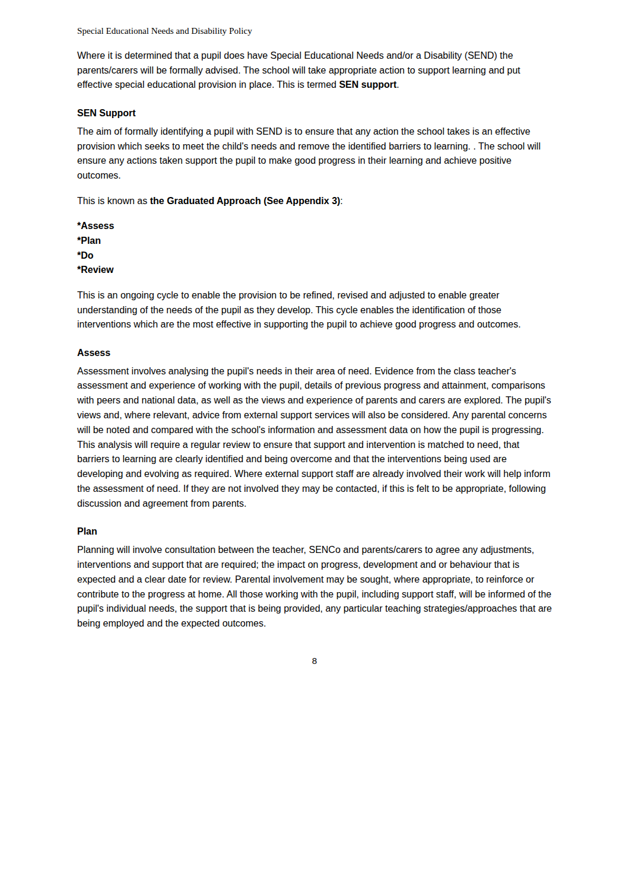Special Educational Needs and Disability Policy
Where it is determined that a pupil does have Special Educational Needs and/or a Disability (SEND) the parents/carers will be formally advised. The school will take appropriate action to support learning and put effective special educational provision in place. This is termed SEN support.
SEN Support
The aim of formally identifying a pupil with SEND is to ensure that any action the school takes is an effective provision which seeks to meet the child's needs and remove the identified barriers to learning. . The school will ensure any actions taken support the pupil to make good progress in their learning and achieve positive outcomes.
This is known as the Graduated Approach (See Appendix 3):
*Assess
*Plan
*Do
*Review
This is an ongoing cycle to enable the provision to be refined, revised and adjusted to enable greater understanding of the needs of the pupil as they develop. This cycle enables the identification of those interventions which are the most effective in supporting the pupil to achieve good progress and outcomes.
Assess
Assessment involves analysing the pupil's needs in their area of need. Evidence from the class teacher's assessment and experience of working with the pupil, details of previous progress and attainment, comparisons with peers and national data, as well as the views and experience of parents and carers are explored. The pupil's views and, where relevant, advice from external support services will also be considered. Any parental concerns will be noted and compared with the school's information and assessment data on how the pupil is progressing. This analysis will require a regular review to ensure that support and intervention is matched to need, that barriers to learning are clearly identified and being overcome and that the interventions being used are developing and evolving as required. Where external support staff are already involved their work will help inform the assessment of need. If they are not involved they may be contacted, if this is felt to be appropriate, following discussion and agreement from parents.
Plan
Planning will involve consultation between the teacher, SENCo and parents/carers to agree any adjustments, interventions and support that are required; the impact on progress, development and or behaviour that is expected and a clear date for review. Parental involvement may be sought, where appropriate, to reinforce or contribute to the progress at home. All those working with the pupil, including support staff, will be informed of the pupil's individual needs, the support that is being provided, any particular teaching strategies/approaches that are being employed and the expected outcomes.
8